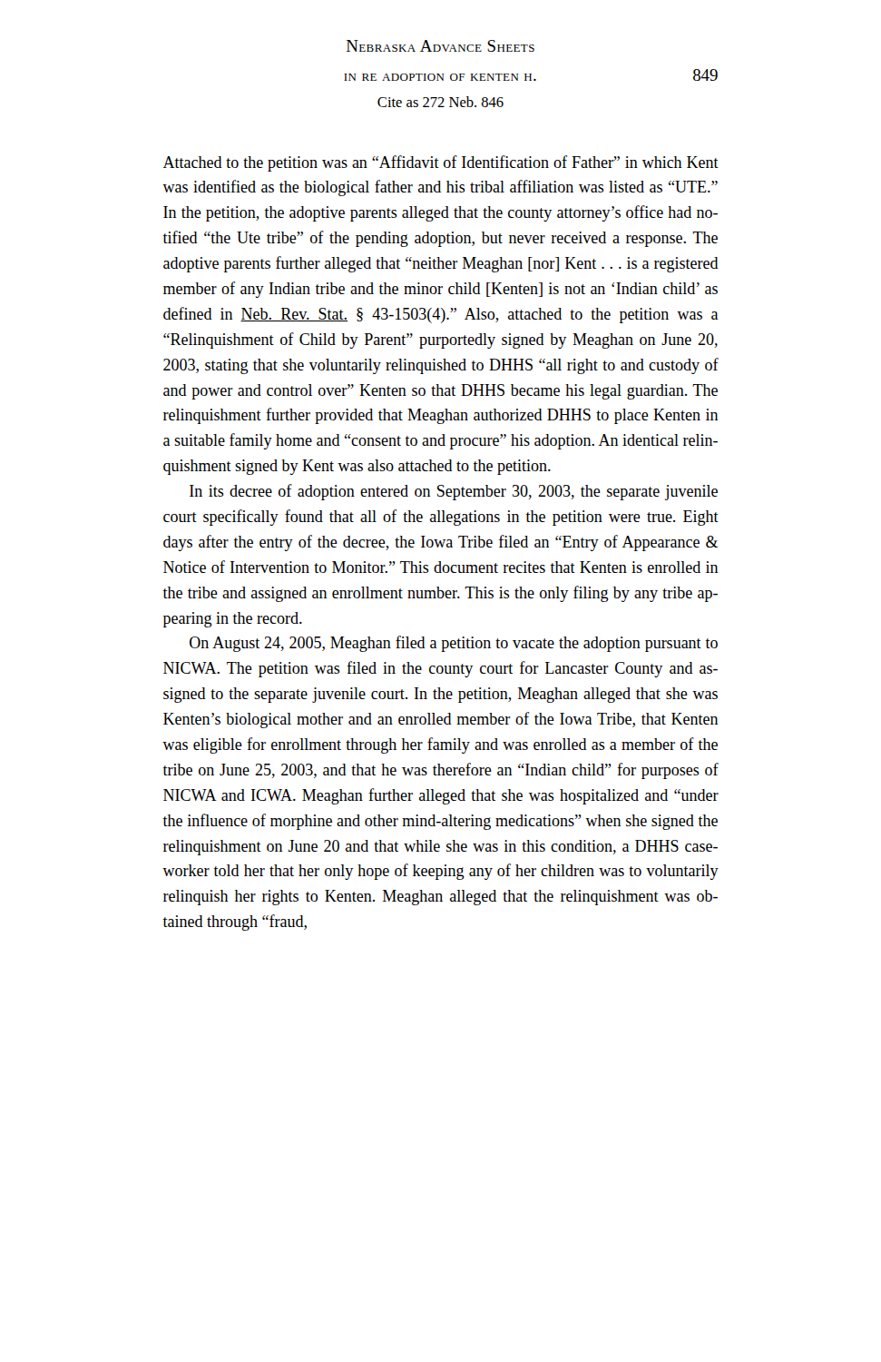Nebraska Advance Sheets
in re adoption of kenten h.849
Cite as 272 Neb. 846
Attached to the petition was an “Affidavit of Identification of Father” in which Kent was identified as the biological father and his tribal affiliation was listed as “UTE.” In the petition, the adoptive parents alleged that the county attorney’s office had notified “the Ute tribe” of the pending adoption, but never received a response. The adoptive parents further alleged that “neither Meaghan [nor] Kent . . . is a registered member of any Indian tribe and the minor child [Kenten] is not an ‘Indian child’ as defined in Neb. Rev. Stat. § 43-1503(4).” Also, attached to the petition was a “Relinquishment of Child by Parent” purportedly signed by Meaghan on June 20, 2003, stating that she voluntarily relinquished to DHHS “all right to and custody of and power and control over” Kenten so that DHHS became his legal guardian. The relinquishment further provided that Meaghan authorized DHHS to place Kenten in a suitable family home and “consent to and procure” his adoption. An identical relinquishment signed by Kent was also attached to the petition.
In its decree of adoption entered on September 30, 2003, the separate juvenile court specifically found that all of the allegations in the petition were true. Eight days after the entry of the decree, the Iowa Tribe filed an “Entry of Appearance & Notice of Intervention to Monitor.” This document recites that Kenten is enrolled in the tribe and assigned an enrollment number. This is the only filing by any tribe appearing in the record.
On August 24, 2005, Meaghan filed a petition to vacate the adoption pursuant to NICWA. The petition was filed in the county court for Lancaster County and assigned to the separate juvenile court. In the petition, Meaghan alleged that she was Kenten’s biological mother and an enrolled member of the Iowa Tribe, that Kenten was eligible for enrollment through her family and was enrolled as a member of the tribe on June 25, 2003, and that he was therefore an “Indian child” for purposes of NICWA and ICWA. Meaghan further alleged that she was hospitalized and “under the influence of morphine and other mind-altering medications” when she signed the relinquishment on June 20 and that while she was in this condition, a DHHS caseworker told her that her only hope of keeping any of her children was to voluntarily relinquish her rights to Kenten. Meaghan alleged that the relinquishment was obtained through “fraud,